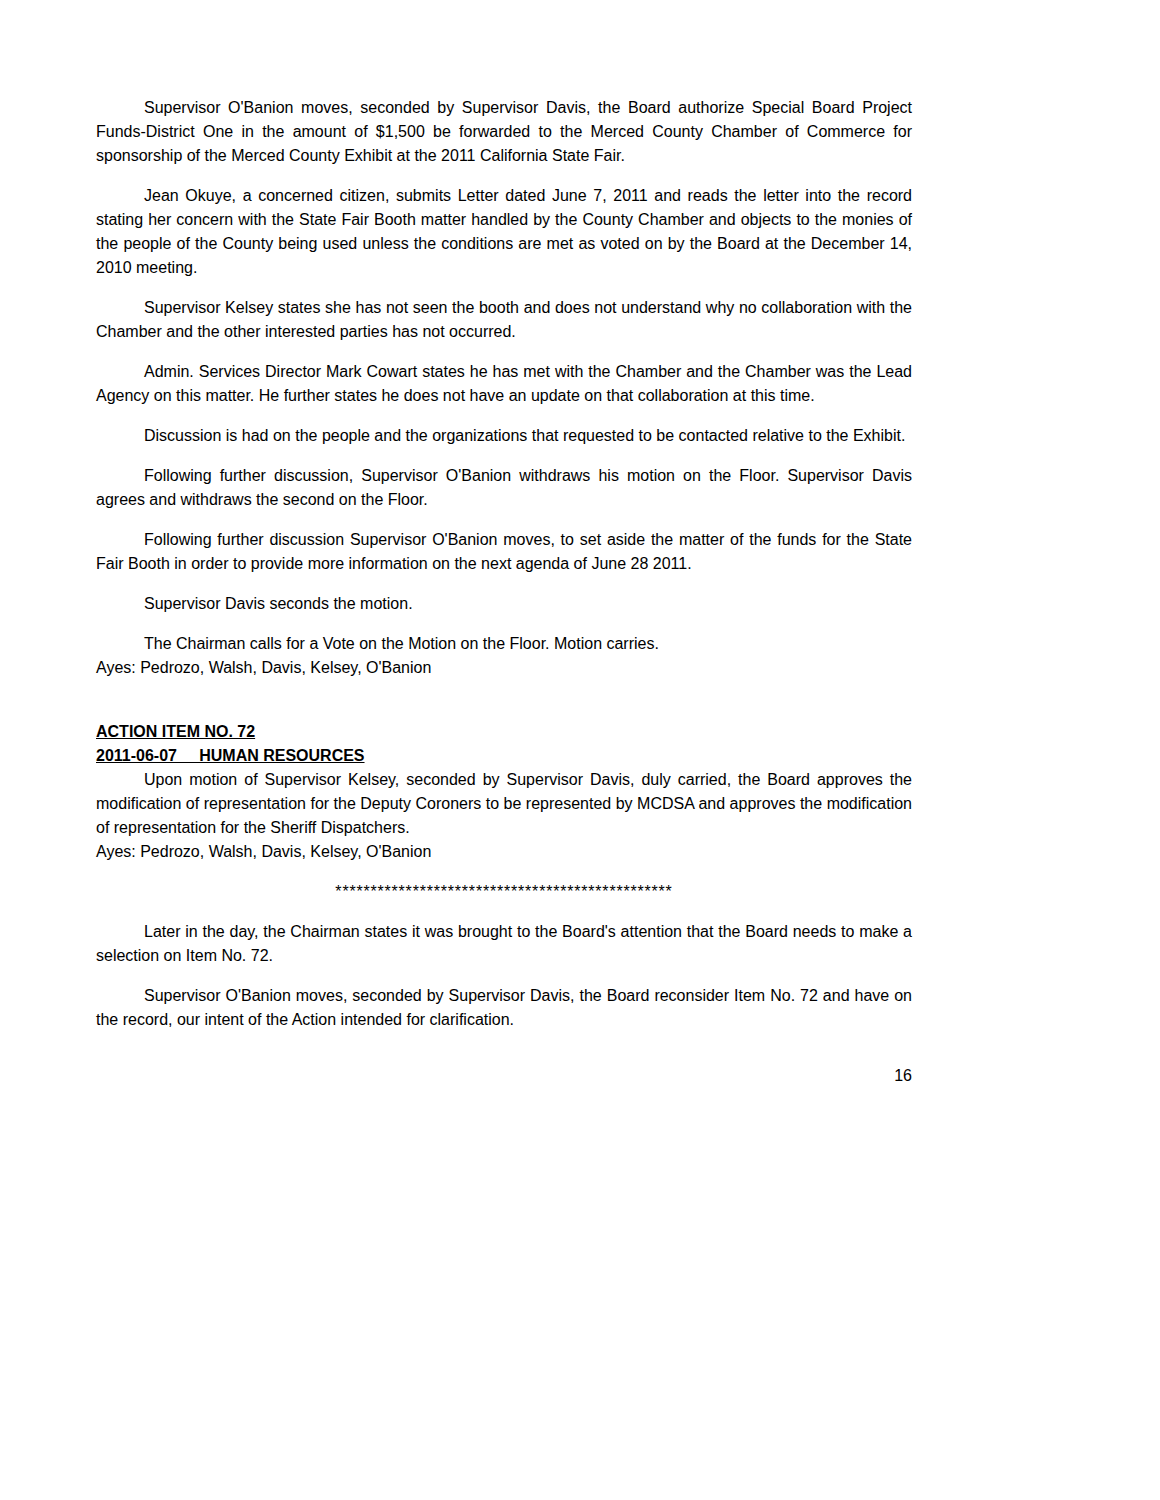Supervisor O'Banion moves, seconded by Supervisor Davis, the Board authorize Special Board Project Funds-District One in the amount of $1,500 be forwarded to the Merced County Chamber of Commerce for sponsorship of the Merced County Exhibit at the 2011 California State Fair.
Jean Okuye, a concerned citizen, submits Letter dated June 7, 2011 and reads the letter into the record stating her concern with the State Fair Booth matter handled by the County Chamber and objects to the monies of the people of the County being used unless the conditions are met as voted on by the Board at the December 14, 2010 meeting.
Supervisor Kelsey states she has not seen the booth and does not understand why no collaboration with the Chamber and the other interested parties has not occurred.
Admin. Services Director Mark Cowart states he has met with the Chamber and the Chamber was the Lead Agency on this matter. He further states he does not have an update on that collaboration at this time.
Discussion is had on the people and the organizations that requested to be contacted relative to the Exhibit.
Following further discussion, Supervisor O'Banion withdraws his motion on the Floor. Supervisor Davis agrees and withdraws the second on the Floor.
Following further discussion Supervisor O'Banion moves, to set aside the matter of the funds for the State Fair Booth in order to provide more information on the next agenda of June 28 2011.
Supervisor Davis seconds the motion.
The Chairman calls for a Vote on the Motion on the Floor. Motion carries.
Ayes: Pedrozo, Walsh, Davis, Kelsey, O'Banion
ACTION ITEM NO. 72
2011-06-07 HUMAN RESOURCES
Upon motion of Supervisor Kelsey, seconded by Supervisor Davis, duly carried, the Board approves the modification of representation for the Deputy Coroners to be represented by MCDSA and approves the modification of representation for the Sheriff Dispatchers.
Ayes: Pedrozo, Walsh, Davis, Kelsey, O'Banion
************************************************
Later in the day, the Chairman states it was brought to the Board's attention that the Board needs to make a selection on Item No. 72.
Supervisor O'Banion moves, seconded by Supervisor Davis, the Board reconsider Item No. 72 and have on the record, our intent of the Action intended for clarification.
16